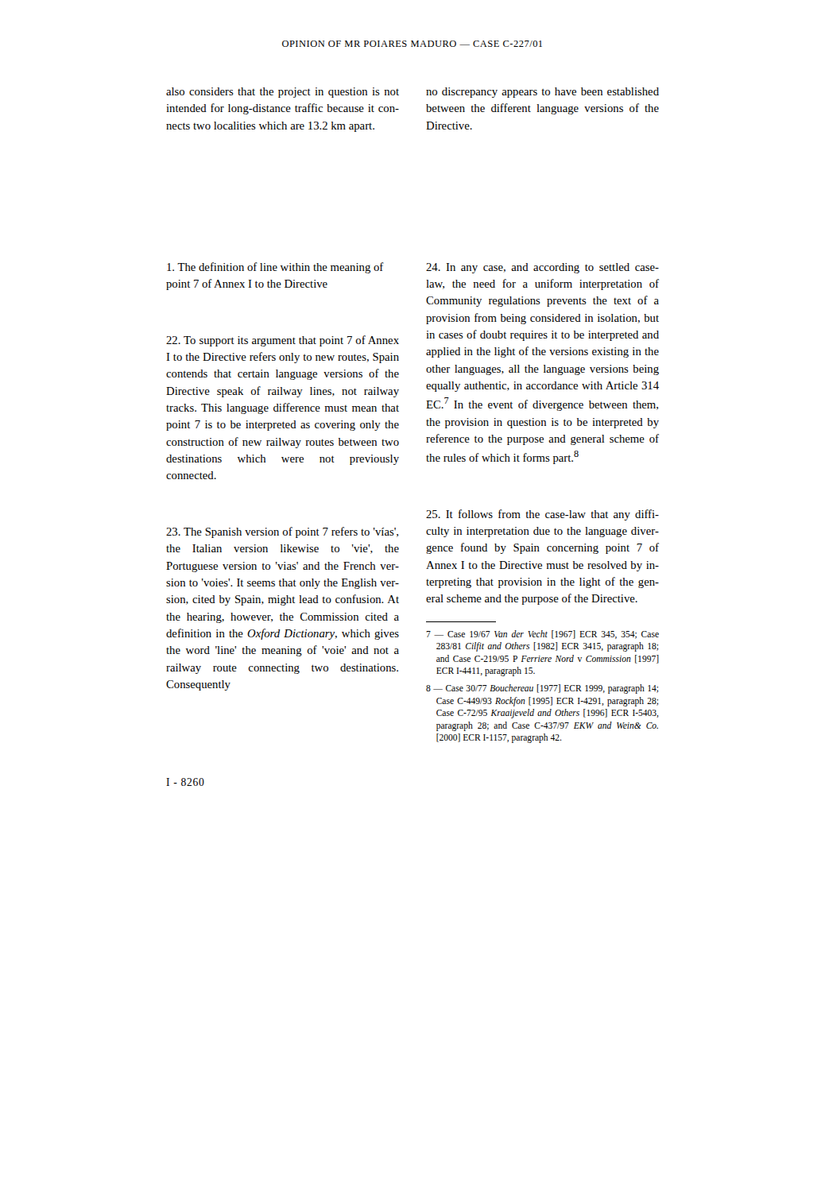Opinion of Mr Poiares Maduro — Case C-227/01
also considers that the project in question is not intended for long-distance traffic because it connects two localities which are 13.2 km apart.
1. The definition of line within the meaning of point 7 of Annex I to the Directive
22. To support its argument that point 7 of Annex I to the Directive refers only to new routes, Spain contends that certain language versions of the Directive speak of railway lines, not railway tracks. This language difference must mean that point 7 is to be interpreted as covering only the construction of new railway routes between two destinations which were not previously connected.
23. The Spanish version of point 7 refers to 'vías', the Italian version likewise to 'vie', the Portuguese version to 'vias' and the French version to 'voies'. It seems that only the English version, cited by Spain, might lead to confusion. At the hearing, however, the Commission cited a definition in the Oxford Dictionary, which gives the word 'line' the meaning of 'voie' and not a railway route connecting two destinations. Consequently
no discrepancy appears to have been established between the different language versions of the Directive.
24. In any case, and according to settled case-law, the need for a uniform interpretation of Community regulations prevents the text of a provision from being considered in isolation, but in cases of doubt requires it to be interpreted and applied in the light of the versions existing in the other languages, all the language versions being equally authentic, in accordance with Article 314 EC.7 In the event of divergence between them, the provision in question is to be interpreted by reference to the purpose and general scheme of the rules of which it forms part.8
25. It follows from the case-law that any difficulty in interpretation due to the language divergence found by Spain concerning point 7 of Annex I to the Directive must be resolved by interpreting that provision in the light of the general scheme and the purpose of the Directive.
7 — Case 19/67 Van der Vecht [1967] ECR 345, 354; Case 283/81 Cilfit and Others [1982] ECR 3415, paragraph 18; and Case C-219/95 P Ferriere Nord v Commission [1997] ECR I-4411, paragraph 15.
8 — Case 30/77 Bouchereau [1977] ECR 1999, paragraph 14; Case C-449/93 Rockfon [1995] ECR I-4291, paragraph 28; Case C-72/95 Kraaijeveld and Others [1996] ECR I-5403, paragraph 28; and Case C-437/97 EKW and Wein& Co. [2000] ECR I-1157, paragraph 42.
I - 8260